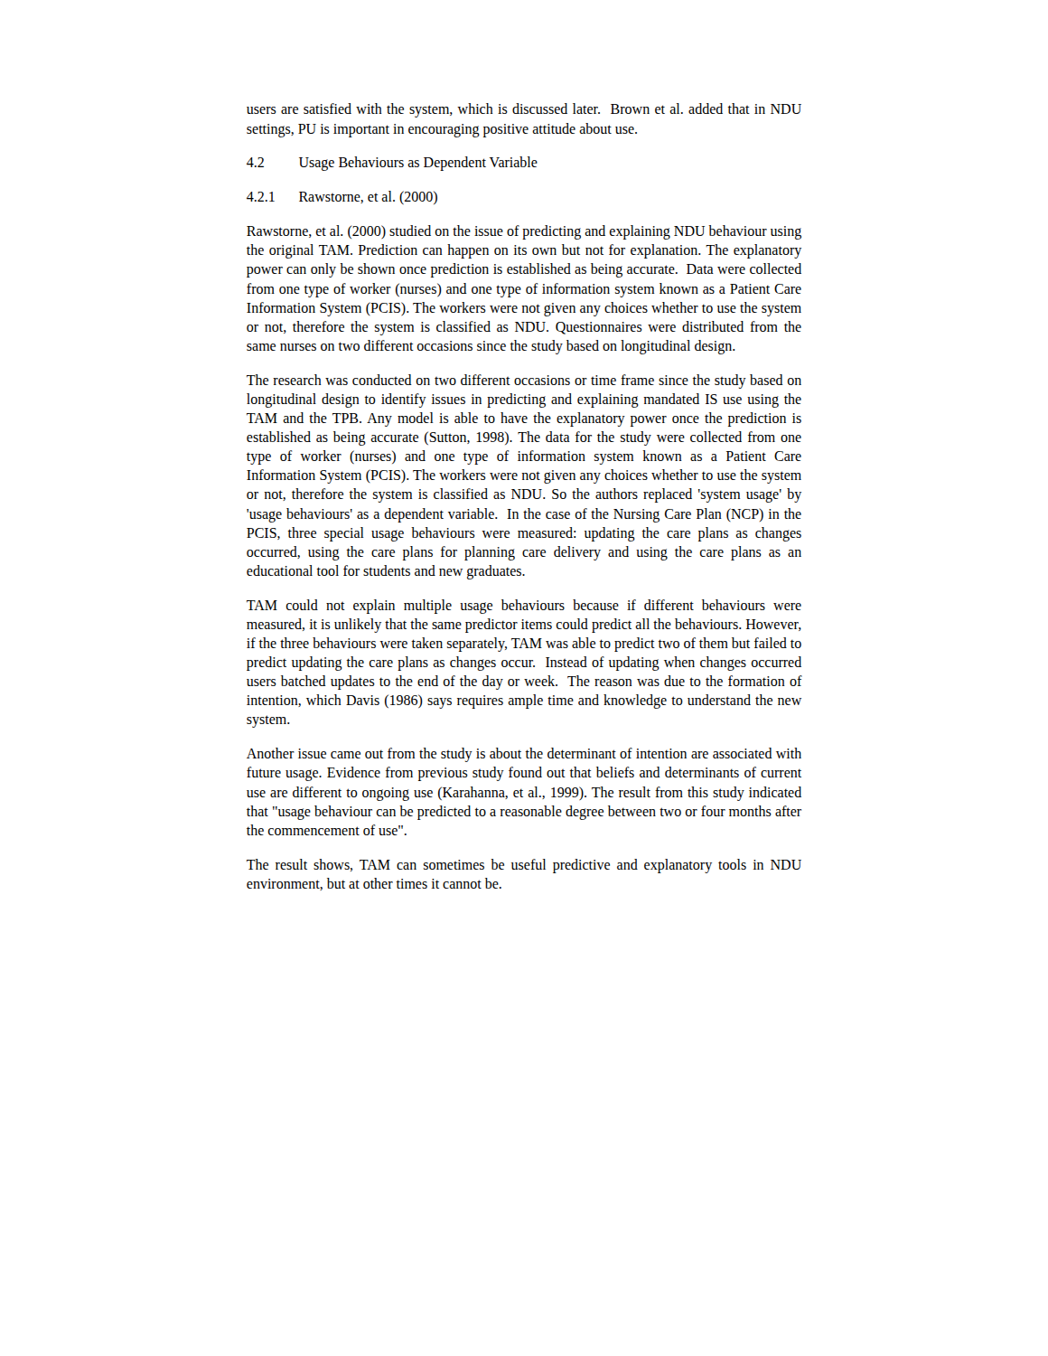users are satisfied with the system, which is discussed later. Brown et al. added that in NDU settings, PU is important in encouraging positive attitude about use.
4.2 Usage Behaviours as Dependent Variable
4.2.1 Rawstorne, et al. (2000)
Rawstorne, et al. (2000) studied on the issue of predicting and explaining NDU behaviour using the original TAM. Prediction can happen on its own but not for explanation. The explanatory power can only be shown once prediction is established as being accurate. Data were collected from one type of worker (nurses) and one type of information system known as a Patient Care Information System (PCIS). The workers were not given any choices whether to use the system or not, therefore the system is classified as NDU. Questionnaires were distributed from the same nurses on two different occasions since the study based on longitudinal design.
The research was conducted on two different occasions or time frame since the study based on longitudinal design to identify issues in predicting and explaining mandated IS use using the TAM and the TPB. Any model is able to have the explanatory power once the prediction is established as being accurate (Sutton, 1998). The data for the study were collected from one type of worker (nurses) and one type of information system known as a Patient Care Information System (PCIS). The workers were not given any choices whether to use the system or not, therefore the system is classified as NDU. So the authors replaced 'system usage' by 'usage behaviours' as a dependent variable. In the case of the Nursing Care Plan (NCP) in the PCIS, three special usage behaviours were measured: updating the care plans as changes occurred, using the care plans for planning care delivery and using the care plans as an educational tool for students and new graduates.
TAM could not explain multiple usage behaviours because if different behaviours were measured, it is unlikely that the same predictor items could predict all the behaviours. However, if the three behaviours were taken separately, TAM was able to predict two of them but failed to predict updating the care plans as changes occur. Instead of updating when changes occurred users batched updates to the end of the day or week. The reason was due to the formation of intention, which Davis (1986) says requires ample time and knowledge to understand the new system.
Another issue came out from the study is about the determinant of intention are associated with future usage. Evidence from previous study found out that beliefs and determinants of current use are different to ongoing use (Karahanna, et al., 1999). The result from this study indicated that "usage behaviour can be predicted to a reasonable degree between two or four months after the commencement of use".
The result shows, TAM can sometimes be useful predictive and explanatory tools in NDU environment, but at other times it cannot be.